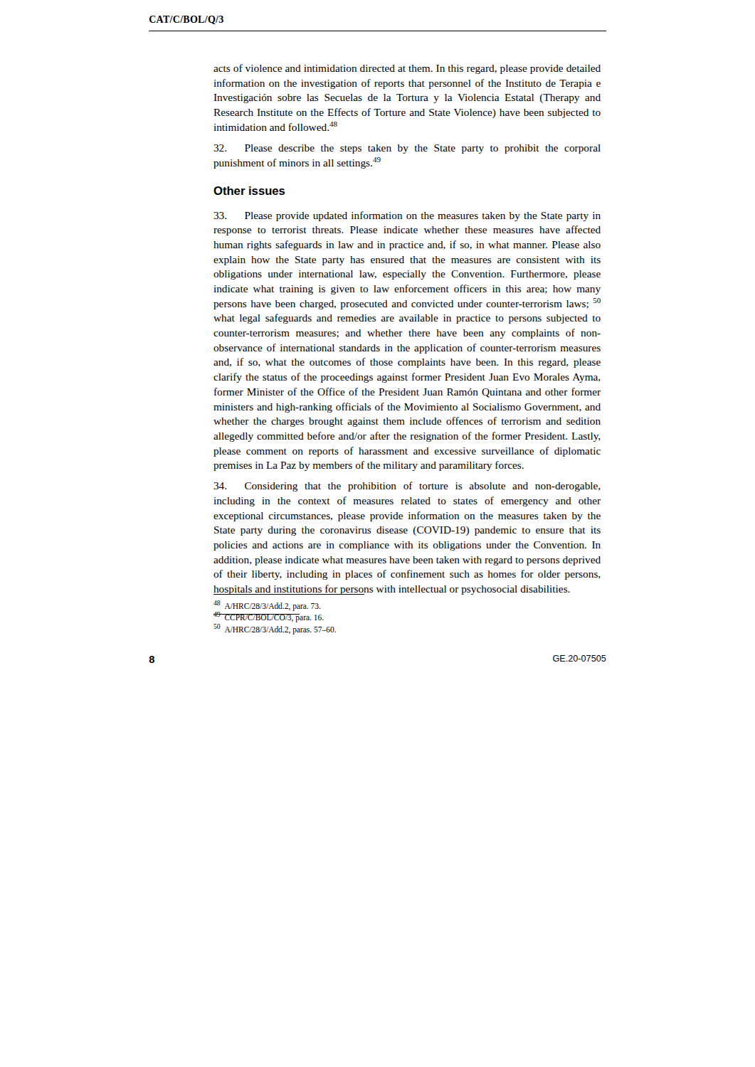CAT/C/BOL/Q/3
acts of violence and intimidation directed at them. In this regard, please provide detailed information on the investigation of reports that personnel of the Instituto de Terapia e Investigación sobre las Secuelas de la Tortura y la Violencia Estatal (Therapy and Research Institute on the Effects of Torture and State Violence) have been subjected to intimidation and followed.48
32. Please describe the steps taken by the State party to prohibit the corporal punishment of minors in all settings.49
Other issues
33. Please provide updated information on the measures taken by the State party in response to terrorist threats. Please indicate whether these measures have affected human rights safeguards in law and in practice and, if so, in what manner. Please also explain how the State party has ensured that the measures are consistent with its obligations under international law, especially the Convention. Furthermore, please indicate what training is given to law enforcement officers in this area; how many persons have been charged, prosecuted and convicted under counter-terrorism laws; 50 what legal safeguards and remedies are available in practice to persons subjected to counter-terrorism measures; and whether there have been any complaints of non-observance of international standards in the application of counter-terrorism measures and, if so, what the outcomes of those complaints have been. In this regard, please clarify the status of the proceedings against former President Juan Evo Morales Ayma, former Minister of the Office of the President Juan Ramón Quintana and other former ministers and high-ranking officials of the Movimiento al Socialismo Government, and whether the charges brought against them include offences of terrorism and sedition allegedly committed before and/or after the resignation of the former President. Lastly, please comment on reports of harassment and excessive surveillance of diplomatic premises in La Paz by members of the military and paramilitary forces.
34. Considering that the prohibition of torture is absolute and non-derogable, including in the context of measures related to states of emergency and other exceptional circumstances, please provide information on the measures taken by the State party during the coronavirus disease (COVID-19) pandemic to ensure that its policies and actions are in compliance with its obligations under the Convention. In addition, please indicate what measures have been taken with regard to persons deprived of their liberty, including in places of confinement such as homes for older persons, hospitals and institutions for persons with intellectual or psychosocial disabilities.
48 A/HRC/28/3/Add.2, para. 73.
49 CCPR/C/BOL/CO/3, para. 16.
50 A/HRC/28/3/Add.2, paras. 57–60.
8 GE.20-07505